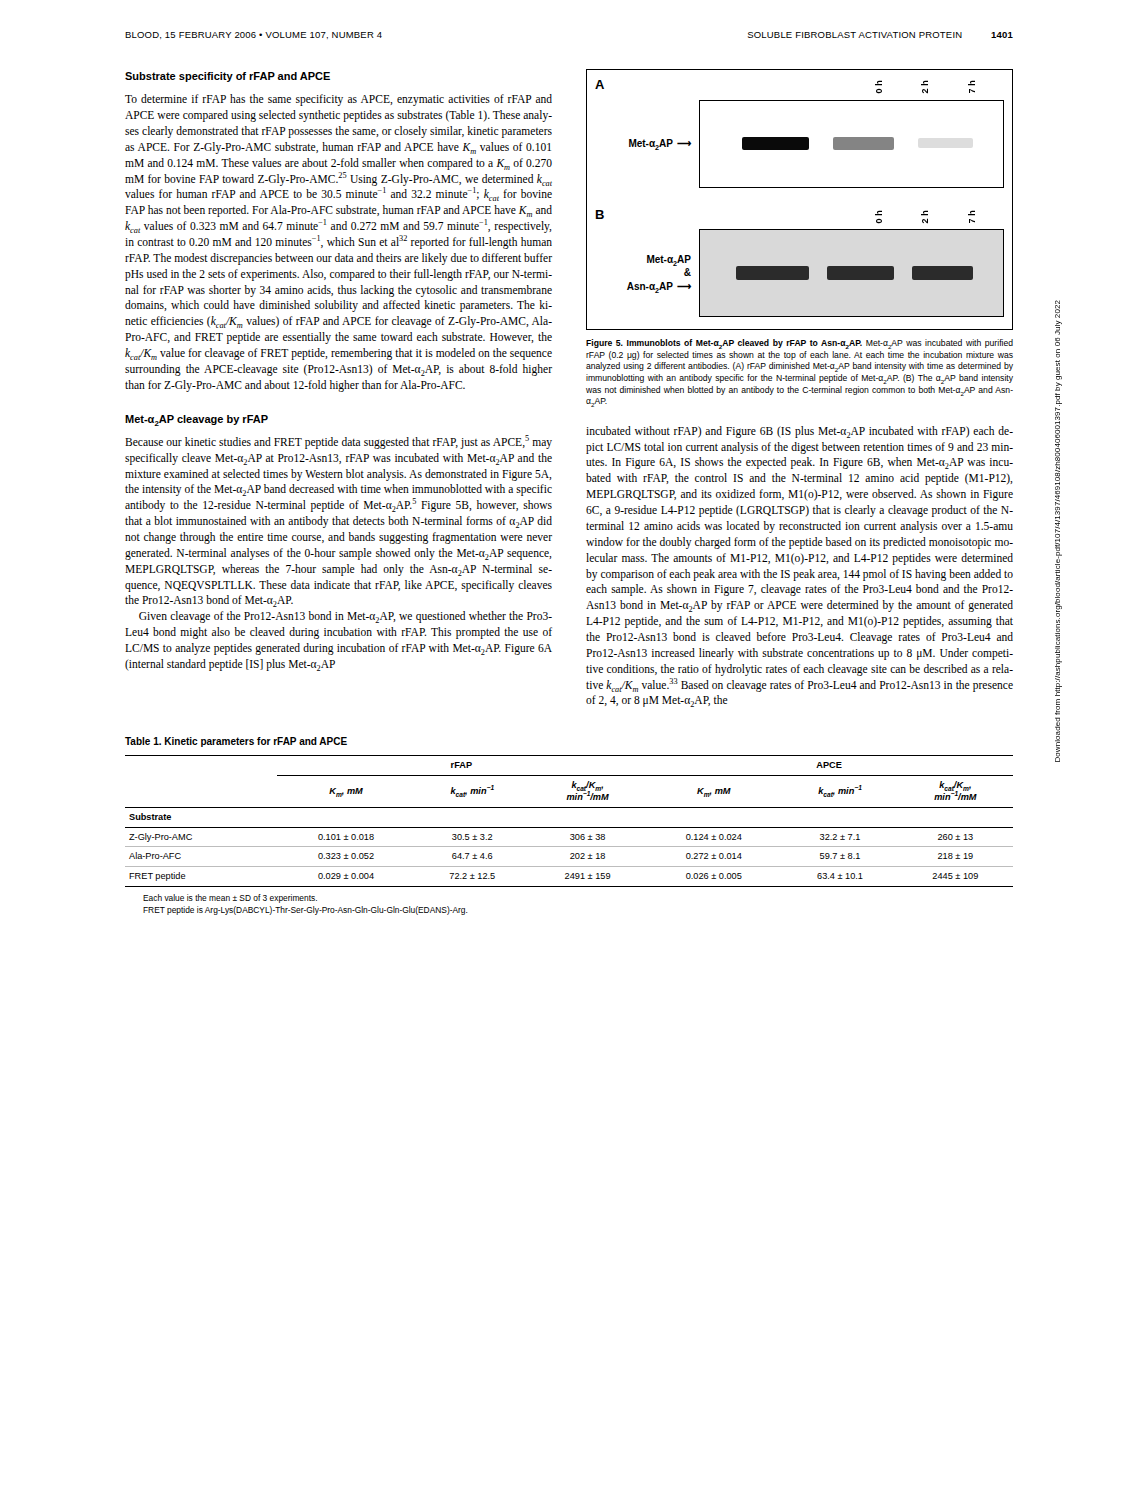BLOOD, 15 FEBRUARY 2006 • VOLUME 107, NUMBER 4
SOLUBLE FIBROBLAST ACTIVATION PROTEIN 1401
Downloaded from http://ashpublications.org/blood/article-pdf/107/4/1397/469108/zh800406001397.pdf by guest on 06 July 2022
Substrate specificity of rFAP and APCE
To determine if rFAP has the same specificity as APCE, enzymatic activities of rFAP and APCE were compared using selected synthetic peptides as substrates (Table 1). These analyses clearly demonstrated that rFAP possesses the same, or closely similar, kinetic parameters as APCE. For Z-Gly-Pro-AMC substrate, human rFAP and APCE have Km values of 0.101 mM and 0.124 mM. These values are about 2-fold smaller when compared to a Km of 0.270 mM for bovine FAP toward Z-Gly-Pro-AMC.25 Using Z-Gly-Pro-AMC, we determined kcat values for human rFAP and APCE to be 30.5 minute−1 and 32.2 minute−1; kcat for bovine FAP has not been reported. For Ala-Pro-AFC substrate, human rFAP and APCE have Km and kcat values of 0.323 mM and 64.7 minute−1 and 0.272 mM and 59.7 minute−1, respectively, in contrast to 0.20 mM and 120 minutes−1, which Sun et al32 reported for full-length human rFAP. The modest discrepancies between our data and theirs are likely due to different buffer pHs used in the 2 sets of experiments. Also, compared to their full-length rFAP, our N-terminal for rFAP was shorter by 34 amino acids, thus lacking the cytosolic and transmembrane domains, which could have diminished solubility and affected kinetic parameters. The kinetic efficiencies (kcat/Km values) of rFAP and APCE for cleavage of Z-Gly-Pro-AMC, Ala-Pro-AFC, and FRET peptide are essentially the same toward each substrate. However, the kcat/Km value for cleavage of FRET peptide, remembering that it is modeled on the sequence surrounding the APCE-cleavage site (Pro12-Asn13) of Met-α2AP, is about 8-fold higher than for Z-Gly-Pro-AMC and about 12-fold higher than for Ala-Pro-AFC.
Met-α2AP cleavage by rFAP
Because our kinetic studies and FRET peptide data suggested that rFAP, just as APCE,5 may specifically cleave Met-α2AP at Pro12-Asn13, rFAP was incubated with Met-α2AP and the mixture examined at selected times by Western blot analysis. As demonstrated in Figure 5A, the intensity of the Met-α2AP band decreased with time when immunoblotted with a specific antibody to the 12-residue N-terminal peptide of Met-α2AP.5 Figure 5B, however, shows that a blot immunostained with an antibody that detects both N-terminal forms of α2AP did not change through the entire time course, and bands suggesting fragmentation were never generated. N-terminal analyses of the 0-hour sample showed only the Met-α2AP sequence, MEPLGRQLTSGP, whereas the 7-hour sample had only the Asn-α2AP N-terminal sequence, NQEQVSPLTLLK. These data indicate that rFAP, like APCE, specifically cleaves the Pro12-Asn13 bond of Met-α2AP.
Given cleavage of the Pro12-Asn13 bond in Met-α2AP, we questioned whether the Pro3-Leu4 bond might also be cleaved during incubation with rFAP. This prompted the use of LC/MS to analyze peptides generated during incubation of rFAP with Met-α2AP. Figure 6A (internal standard peptide [IS] plus Met-α2AP
A
0 h
2 h
7 h
Met-α2AP⟶
B
0 h
2 h
7 h
Met-α2AP
&
Asn-α2AP⟶
Figure 5. Immunoblots of Met-α2AP cleaved by rFAP to Asn-α2AP. Met-α2AP was incubated with purified rFAP (0.2 μg) for selected times as shown at the top of each lane. At each time the incubation mixture was analyzed using 2 different antibodies. (A) rFAP diminished Met-α2AP band intensity with time as determined by immunoblotting with an antibody specific for the N-terminal peptide of Met-α2AP. (B) The α2AP band intensity was not diminished when blotted by an antibody to the C-terminal region common to both Met-α2AP and Asn-α2AP.
incubated without rFAP) and Figure 6B (IS plus Met-α2AP incubated with rFAP) each depict LC/MS total ion current analysis of the digest between retention times of 9 and 23 minutes. In Figure 6A, IS shows the expected peak. In Figure 6B, when Met-α2AP was incubated with rFAP, the control IS and the N-terminal 12 amino acid peptide (M1-P12), MEPLGRQLTSGP, and its oxidized form, M1(o)-P12, were observed. As shown in Figure 6C, a 9-residue L4-P12 peptide (LGRQLTSGP) that is clearly a cleavage product of the N-terminal 12 amino acids was located by reconstructed ion current analysis over a 1.5-amu window for the doubly charged form of the peptide based on its predicted monoisotopic molecular mass. The amounts of M1-P12, M1(o)-P12, and L4-P12 peptides were determined by comparison of each peak area with the IS peak area, 144 pmol of IS having been added to each sample. As shown in Figure 7, cleavage rates of the Pro3-Leu4 bond and the Pro12-Asn13 bond in Met-α2AP by rFAP or APCE were determined by the amount of generated L4-P12 peptide, and the sum of L4-P12, M1-P12, and M1(o)-P12 peptides, assuming that the Pro12-Asn13 bond is cleaved before Pro3-Leu4. Cleavage rates of Pro3-Leu4 and Pro12-Asn13 increased linearly with substrate concentrations up to 8 μM. Under competitive conditions, the ratio of hydrolytic rates of each cleavage site can be described as a relative kcat/Km value.33 Based on cleavage rates of Pro3-Leu4 and Pro12-Asn13 in the presence of 2, 4, or 8 μM Met-α2AP, the
Table 1. Kinetic parameters for rFAP and APCE
| | rFAP | APCE |
| --- | --- | --- |
| K m , mM | k cat , min −1 | k cat /K m , min −1 /mM | K m , mM | k cat , min −1 | k cat /K m , min −1 /mM |
| Substrate | | | | | | |
| Z-Gly-Pro-AMC | 0.101 ± 0.018 | 30.5 ± 3.2 | 306 ± 38 | 0.124 ± 0.024 | 32.2 ± 7.1 | 260 ± 13 |
| Ala-Pro-AFC | 0.323 ± 0.052 | 64.7 ± 4.6 | 202 ± 18 | 0.272 ± 0.014 | 59.7 ± 8.1 | 218 ± 19 |
| FRET peptide | 0.029 ± 0.004 | 72.2 ± 12.5 | 2491 ± 159 | 0.026 ± 0.005 | 63.4 ± 10.1 | 2445 ± 109 |
Each value is the mean ± SD of 3 experiments.
FRET peptide is Arg-Lys(DABCYL)-Thr-Ser-Gly-Pro-Asn-Gln-Glu-Gln-Glu(EDANS)-Arg.